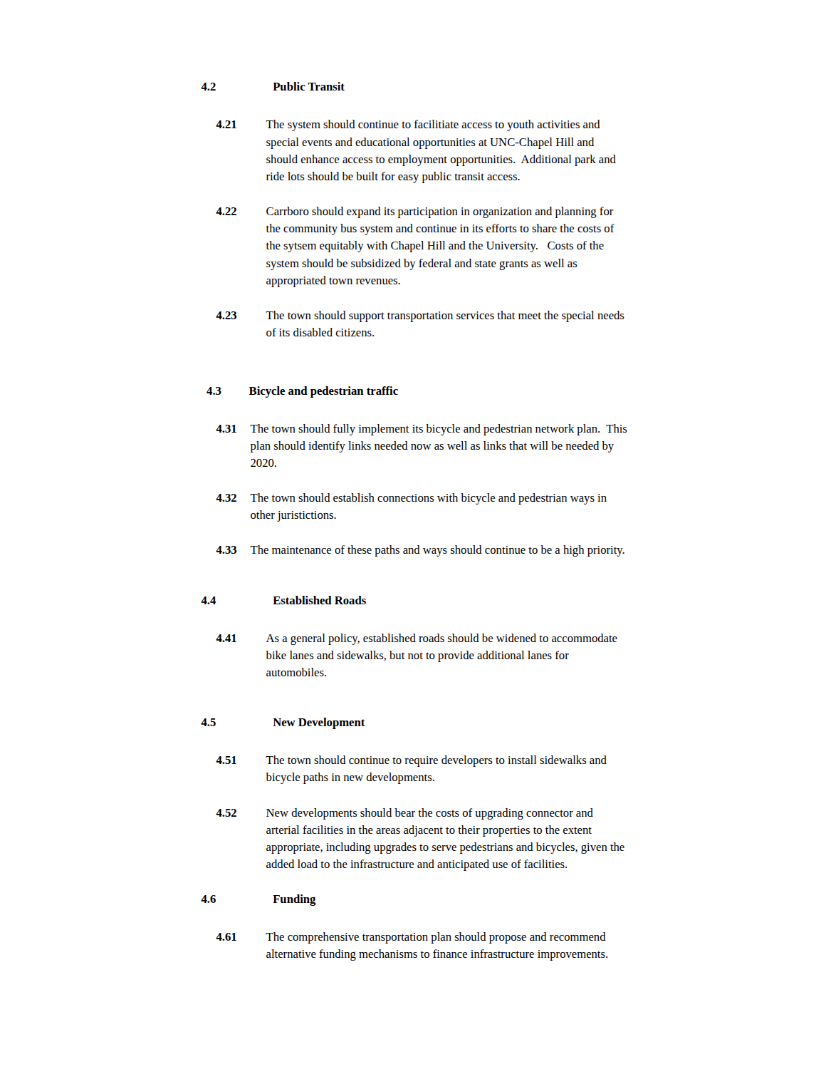4.2 Public Transit
4.21 The system should continue to facilitiate access to youth activities and special events and educational opportunities at UNC-Chapel Hill and should enhance access to employment opportunities. Additional park and ride lots should be built for easy public transit access.
4.22 Carrboro should expand its participation in organization and planning for the community bus system and continue in its efforts to share the costs of the sytsem equitably with Chapel Hill and the University. Costs of the system should be subsidized by federal and state grants as well as appropriated town revenues.
4.23 The town should support transportation services that meet the special needs of its disabled citizens.
4.3 Bicycle and pedestrian traffic
4.31 The town should fully implement its bicycle and pedestrian network plan. This plan should identify links needed now as well as links that will be needed by 2020.
4.32 The town should establish connections with bicycle and pedestrian ways in other juristictions.
4.33 The maintenance of these paths and ways should continue to be a high priority.
4.4 Established Roads
4.41 As a general policy, established roads should be widened to accommodate bike lanes and sidewalks, but not to provide additional lanes for automobiles.
4.5 New Development
4.51 The town should continue to require developers to install sidewalks and bicycle paths in new developments.
4.52 New developments should bear the costs of upgrading connector and arterial facilities in the areas adjacent to their properties to the extent appropriate, including upgrades to serve pedestrians and bicycles, given the added load to the infrastructure and anticipated use of facilities.
4.6 Funding
4.61 The comprehensive transportation plan should propose and recommend alternative funding mechanisms to finance infrastructure improvements.